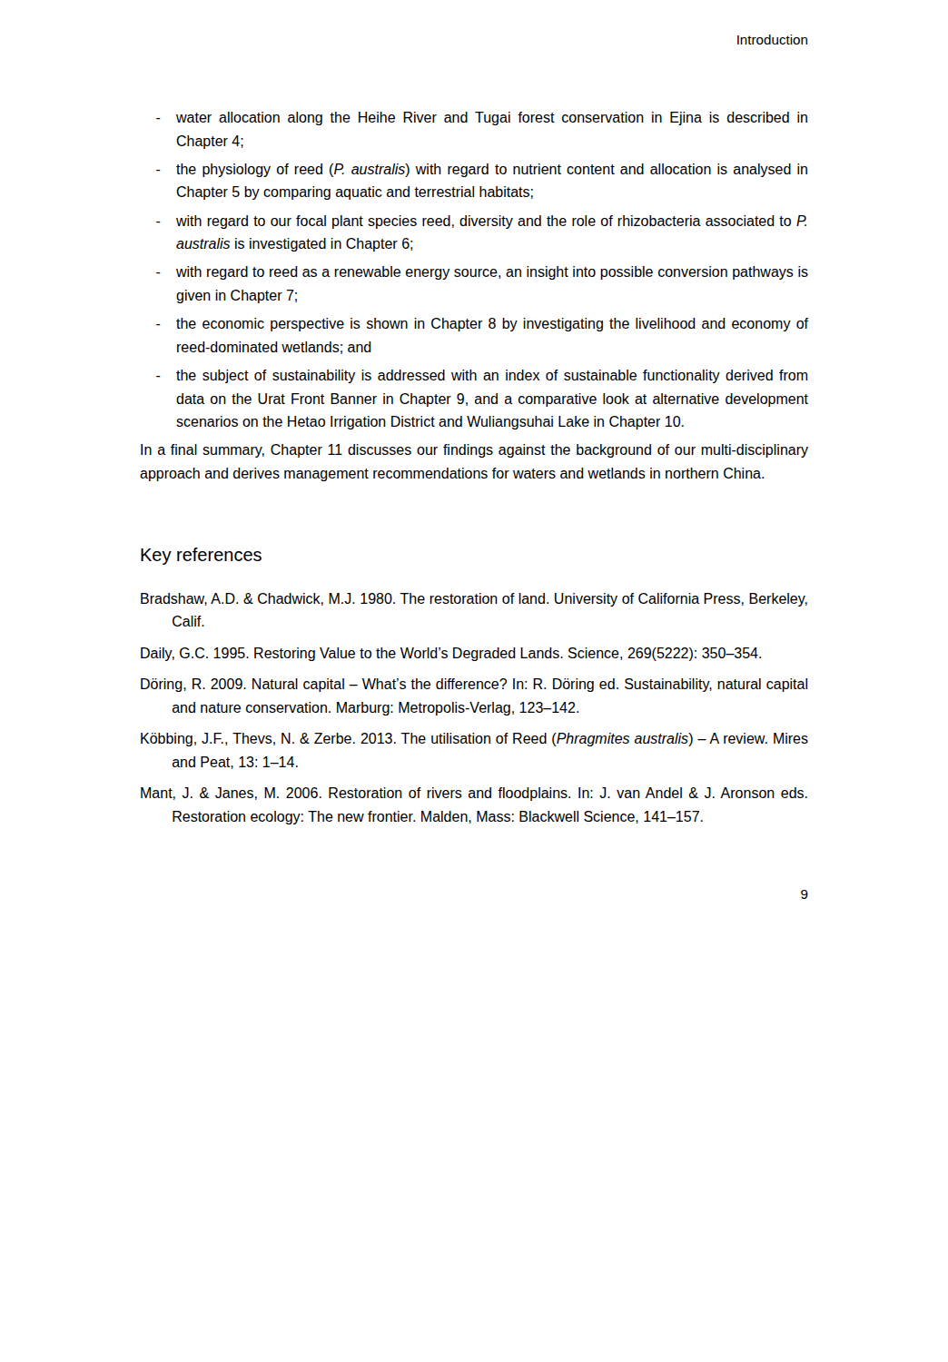Introduction
water allocation along the Heihe River and Tugai forest conservation in Ejina is described in Chapter 4;
the physiology of reed (P. australis) with regard to nutrient content and allocation is analysed in Chapter 5 by comparing aquatic and terrestrial habitats;
with regard to our focal plant species reed, diversity and the role of rhizobacteria associated to P. australis is investigated in Chapter 6;
with regard to reed as a renewable energy source, an insight into possible conversion pathways is given in Chapter 7;
the economic perspective is shown in Chapter 8 by investigating the livelihood and economy of reed-dominated wetlands; and
the subject of sustainability is addressed with an index of sustainable functionality derived from data on the Urat Front Banner in Chapter 9, and a comparative look at alternative development scenarios on the Hetao Irrigation District and Wuliangsuhai Lake in Chapter 10.
In a final summary, Chapter 11 discusses our findings against the background of our multi-disciplinary approach and derives management recommendations for waters and wetlands in northern China.
Key references
Bradshaw, A.D. & Chadwick, M.J. 1980. The restoration of land. University of California Press, Berkeley, Calif.
Daily, G.C. 1995. Restoring Value to the World’s Degraded Lands. Science, 269(5222): 350–354.
Döring, R. 2009. Natural capital – What’s the difference? In: R. Döring ed. Sustainability, natural capital and nature conservation. Marburg: Metropolis-Verlag, 123–142.
Köbbing, J.F., Thevs, N. & Zerbe. 2013. The utilisation of Reed (Phragmites australis) – A review. Mires and Peat, 13: 1–14.
Mant, J. & Janes, M. 2006. Restoration of rivers and floodplains. In: J. van Andel & J. Aronson eds. Restoration ecology: The new frontier. Malden, Mass: Blackwell Science, 141–157.
9